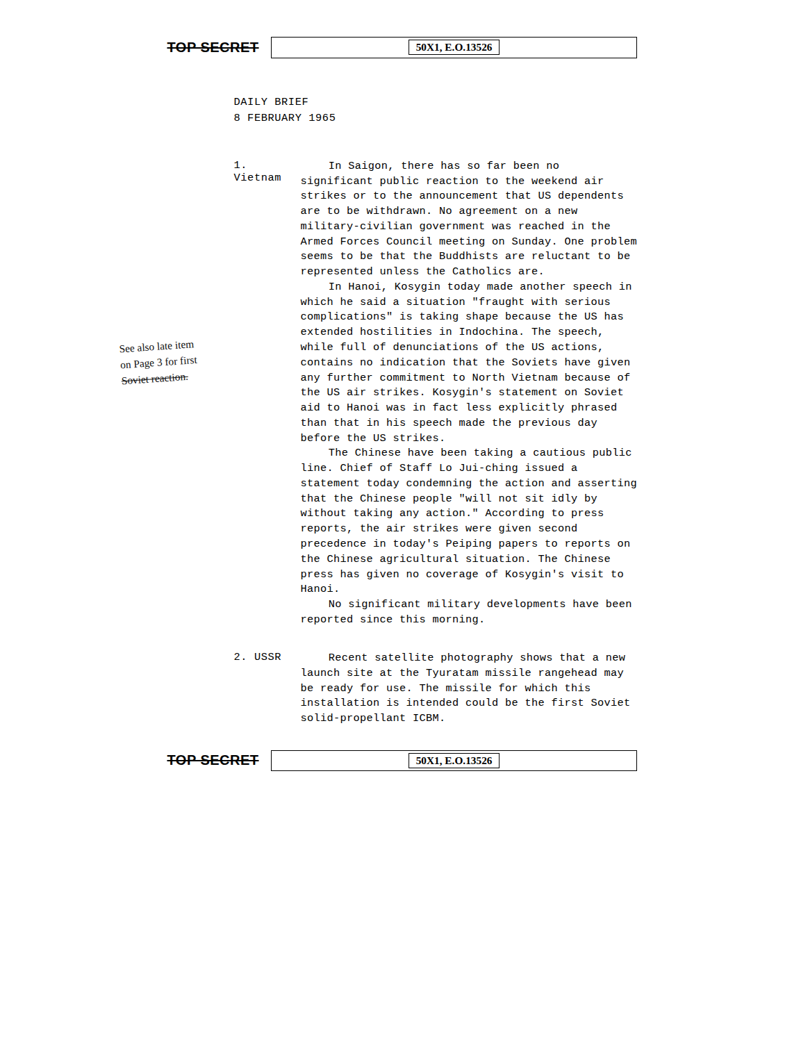TOP SECRET
50X1, E.O.13526
DAILY BRIEF
8 FEBRUARY 1965
1. Vietnam
In Saigon, there has so far been no significant public reaction to the weekend air strikes or to the announcement that US dependents are to be withdrawn. No agreement on a new military-civilian government was reached in the Armed Forces Council meeting on Sunday. One problem seems to be that the Buddhists are reluctant to be represented unless the Catholics are.
In Hanoi, Kosygin today made another speech in which he said a situation "fraught with serious complications" is taking shape because the US has extended hostilities in Indochina. The speech, while full of denunciations of the US actions, contains no indication that the Soviets have given any further commitment to North Vietnam because of the US air strikes. Kosygin's statement on Soviet aid to Hanoi was in fact less explicitly phrased than that in his speech made the previous day before the US strikes.
The Chinese have been taking a cautious public line. Chief of Staff Lo Jui-ching issued a statement today condemning the action and asserting that the Chinese people "will not sit idly by without taking any action." According to press reports, the air strikes were given second precedence in today's Peiping papers to reports on the Chinese agricultural situation. The Chinese press has given no coverage of Kosygin's visit to Hanoi.
No significant military developments have been reported since this morning.
2. USSR
Recent satellite photography shows that a new launch site at the Tyuratam missile rangehead may be ready for use. The missile for which this installation is intended could be the first Soviet solid-propellant ICBM.
See also late item
on Page 3 for first
Soviet reaction.
TOP SECRET
50X1, E.O.13526